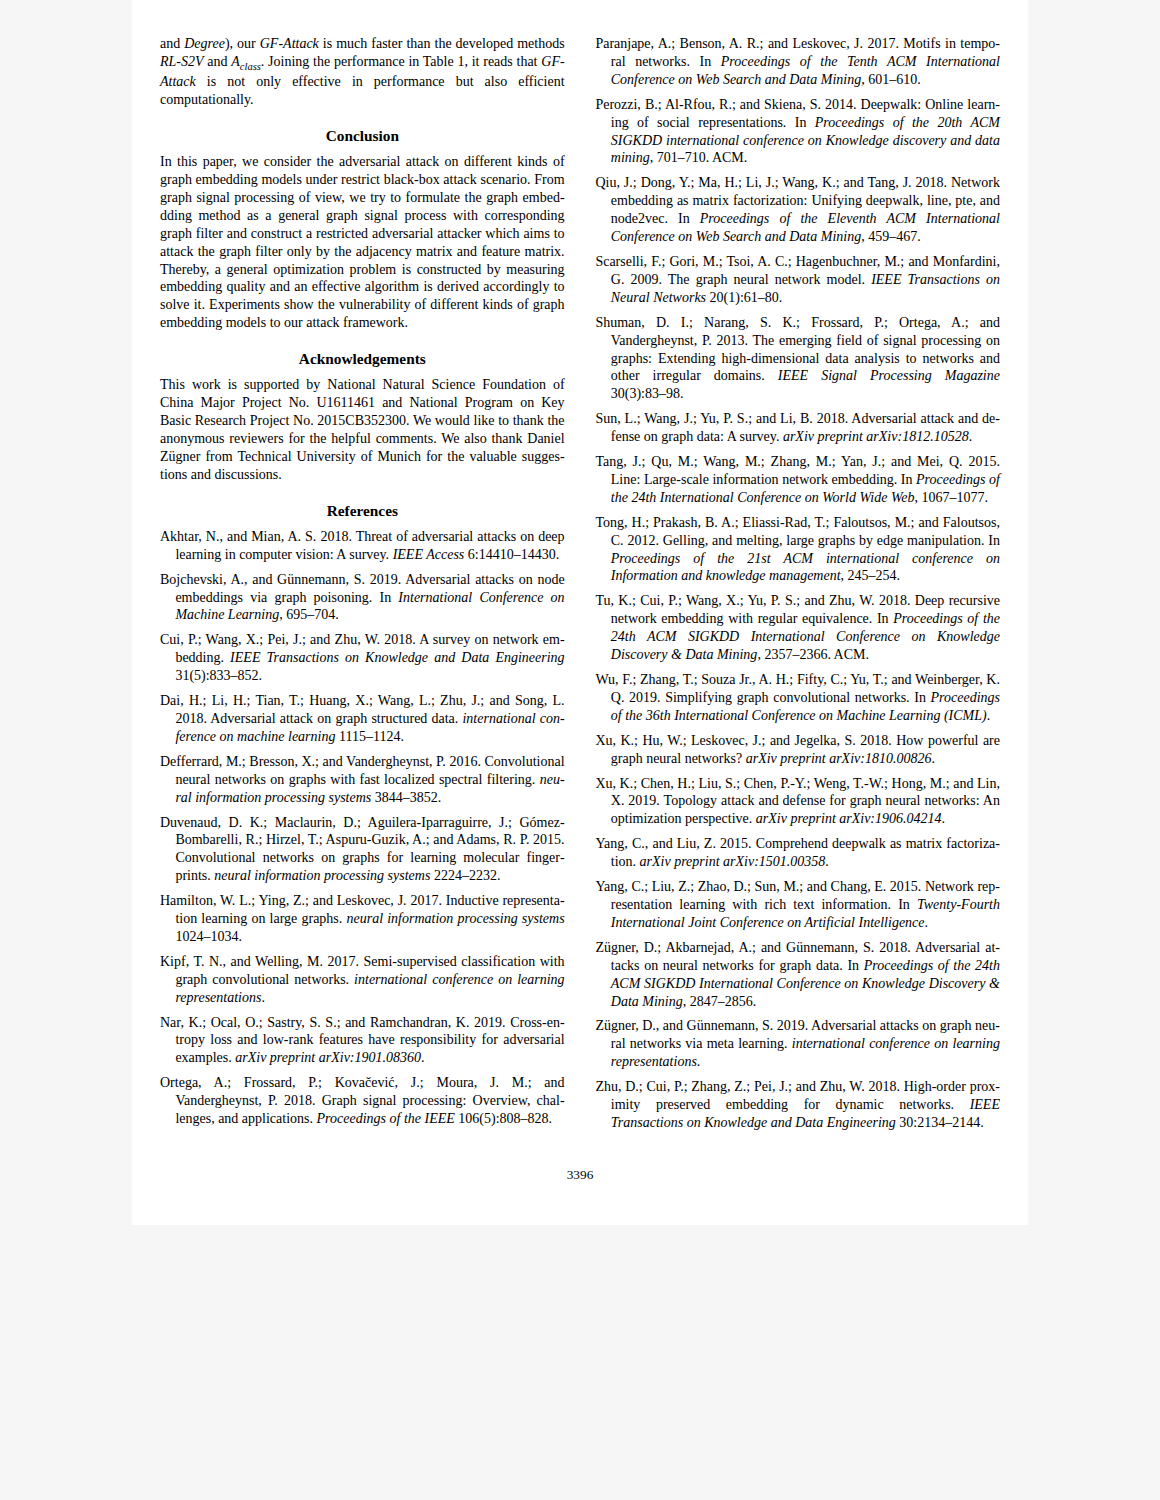and Degree), our GF-Attack is much faster than the developed methods RL-S2V and Aclass. Joining the performance in Table 1, it reads that GF-Attack is not only effective in performance but also efficient computationally.
Conclusion
In this paper, we consider the adversarial attack on different kinds of graph embedding models under restrict black-box attack scenario. From graph signal processing of view, we try to formulate the graph embeddding method as a general graph signal process with corresponding graph filter and construct a restricted adversarial attacker which aims to attack the graph filter only by the adjacency matrix and feature matrix. Thereby, a general optimization problem is constructed by measuring embedding quality and an effective algorithm is derived accordingly to solve it. Experiments show the vulnerability of different kinds of graph embedding models to our attack framework.
Acknowledgements
This work is supported by National Natural Science Foundation of China Major Project No. U1611461 and National Program on Key Basic Research Project No. 2015CB352300. We would like to thank the anonymous reviewers for the helpful comments. We also thank Daniel Zügner from Technical University of Munich for the valuable suggestions and discussions.
References
Akhtar, N., and Mian, A. S. 2018. Threat of adversarial attacks on deep learning in computer vision: A survey. IEEE Access 6:14410–14430.
Bojchevski, A., and Günnemann, S. 2019. Adversarial attacks on node embeddings via graph poisoning. In International Conference on Machine Learning, 695–704.
Cui, P.; Wang, X.; Pei, J.; and Zhu, W. 2018. A survey on network embedding. IEEE Transactions on Knowledge and Data Engineering 31(5):833–852.
Dai, H.; Li, H.; Tian, T.; Huang, X.; Wang, L.; Zhu, J.; and Song, L. 2018. Adversarial attack on graph structured data. international conference on machine learning 1115–1124.
Defferrard, M.; Bresson, X.; and Vandergheynst, P. 2016. Convolutional neural networks on graphs with fast localized spectral filtering. neural information processing systems 3844–3852.
Duvenaud, D. K.; Maclaurin, D.; Aguilera-Iparraguirre, J.; Gómez-Bombarelli, R.; Hirzel, T.; Aspuru-Guzik, A.; and Adams, R. P. 2015. Convolutional networks on graphs for learning molecular fingerprints. neural information processing systems 2224–2232.
Hamilton, W. L.; Ying, Z.; and Leskovec, J. 2017. Inductive representation learning on large graphs. neural information processing systems 1024–1034.
Kipf, T. N., and Welling, M. 2017. Semi-supervised classification with graph convolutional networks. international conference on learning representations.
Nar, K.; Ocal, O.; Sastry, S. S.; and Ramchandran, K. 2019. Cross-entropy loss and low-rank features have responsibility for adversarial examples. arXiv preprint arXiv:1901.08360.
Ortega, A.; Frossard, P.; Kovačević, J.; Moura, J. M.; and Vandergheynst, P. 2018. Graph signal processing: Overview, challenges, and applications. Proceedings of the IEEE 106(5):808–828.
Paranjape, A.; Benson, A. R.; and Leskovec, J. 2017. Motifs in temporal networks. In Proceedings of the Tenth ACM International Conference on Web Search and Data Mining, 601–610.
Perozzi, B.; Al-Rfou, R.; and Skiena, S. 2014. Deepwalk: Online learning of social representations. In Proceedings of the 20th ACM SIGKDD international conference on Knowledge discovery and data mining, 701–710. ACM.
Qiu, J.; Dong, Y.; Ma, H.; Li, J.; Wang, K.; and Tang, J. 2018. Network embedding as matrix factorization: Unifying deepwalk, line, pte, and node2vec. In Proceedings of the Eleventh ACM International Conference on Web Search and Data Mining, 459–467.
Scarselli, F.; Gori, M.; Tsoi, A. C.; Hagenbuchner, M.; and Monfardini, G. 2009. The graph neural network model. IEEE Transactions on Neural Networks 20(1):61–80.
Shuman, D. I.; Narang, S. K.; Frossard, P.; Ortega, A.; and Vandergheynst, P. 2013. The emerging field of signal processing on graphs: Extending high-dimensional data analysis to networks and other irregular domains. IEEE Signal Processing Magazine 30(3):83–98.
Sun, L.; Wang, J.; Yu, P. S.; and Li, B. 2018. Adversarial attack and defense on graph data: A survey. arXiv preprint arXiv:1812.10528.
Tang, J.; Qu, M.; Wang, M.; Zhang, M.; Yan, J.; and Mei, Q. 2015. Line: Large-scale information network embedding. In Proceedings of the 24th International Conference on World Wide Web, 1067–1077.
Tong, H.; Prakash, B. A.; Eliassi-Rad, T.; Faloutsos, M.; and Faloutsos, C. 2012. Gelling, and melting, large graphs by edge manipulation. In Proceedings of the 21st ACM international conference on Information and knowledge management, 245–254.
Tu, K.; Cui, P.; Wang, X.; Yu, P. S.; and Zhu, W. 2018. Deep recursive network embedding with regular equivalence. In Proceedings of the 24th ACM SIGKDD International Conference on Knowledge Discovery & Data Mining, 2357–2366. ACM.
Wu, F.; Zhang, T.; Souza Jr., A. H.; Fifty, C.; Yu, T.; and Weinberger, K. Q. 2019. Simplifying graph convolutional networks. In Proceedings of the 36th International Conference on Machine Learning (ICML).
Xu, K.; Hu, W.; Leskovec, J.; and Jegelka, S. 2018. How powerful are graph neural networks? arXiv preprint arXiv:1810.00826.
Xu, K.; Chen, H.; Liu, S.; Chen, P.-Y.; Weng, T.-W.; Hong, M.; and Lin, X. 2019. Topology attack and defense for graph neural networks: An optimization perspective. arXiv preprint arXiv:1906.04214.
Yang, C., and Liu, Z. 2015. Comprehend deepwalk as matrix factorization. arXiv preprint arXiv:1501.00358.
Yang, C.; Liu, Z.; Zhao, D.; Sun, M.; and Chang, E. 2015. Network representation learning with rich text information. In Twenty-Fourth International Joint Conference on Artificial Intelligence.
Zügner, D.; Akbarnejad, A.; and Günnemann, S. 2018. Adversarial attacks on neural networks for graph data. In Proceedings of the 24th ACM SIGKDD International Conference on Knowledge Discovery & Data Mining, 2847–2856.
Zügner, D., and Günnemann, S. 2019. Adversarial attacks on graph neural networks via meta learning. international conference on learning representations.
Zhu, D.; Cui, P.; Zhang, Z.; Pei, J.; and Zhu, W. 2018. High-order proximity preserved embedding for dynamic networks. IEEE Transactions on Knowledge and Data Engineering 30:2134–2144.
3396